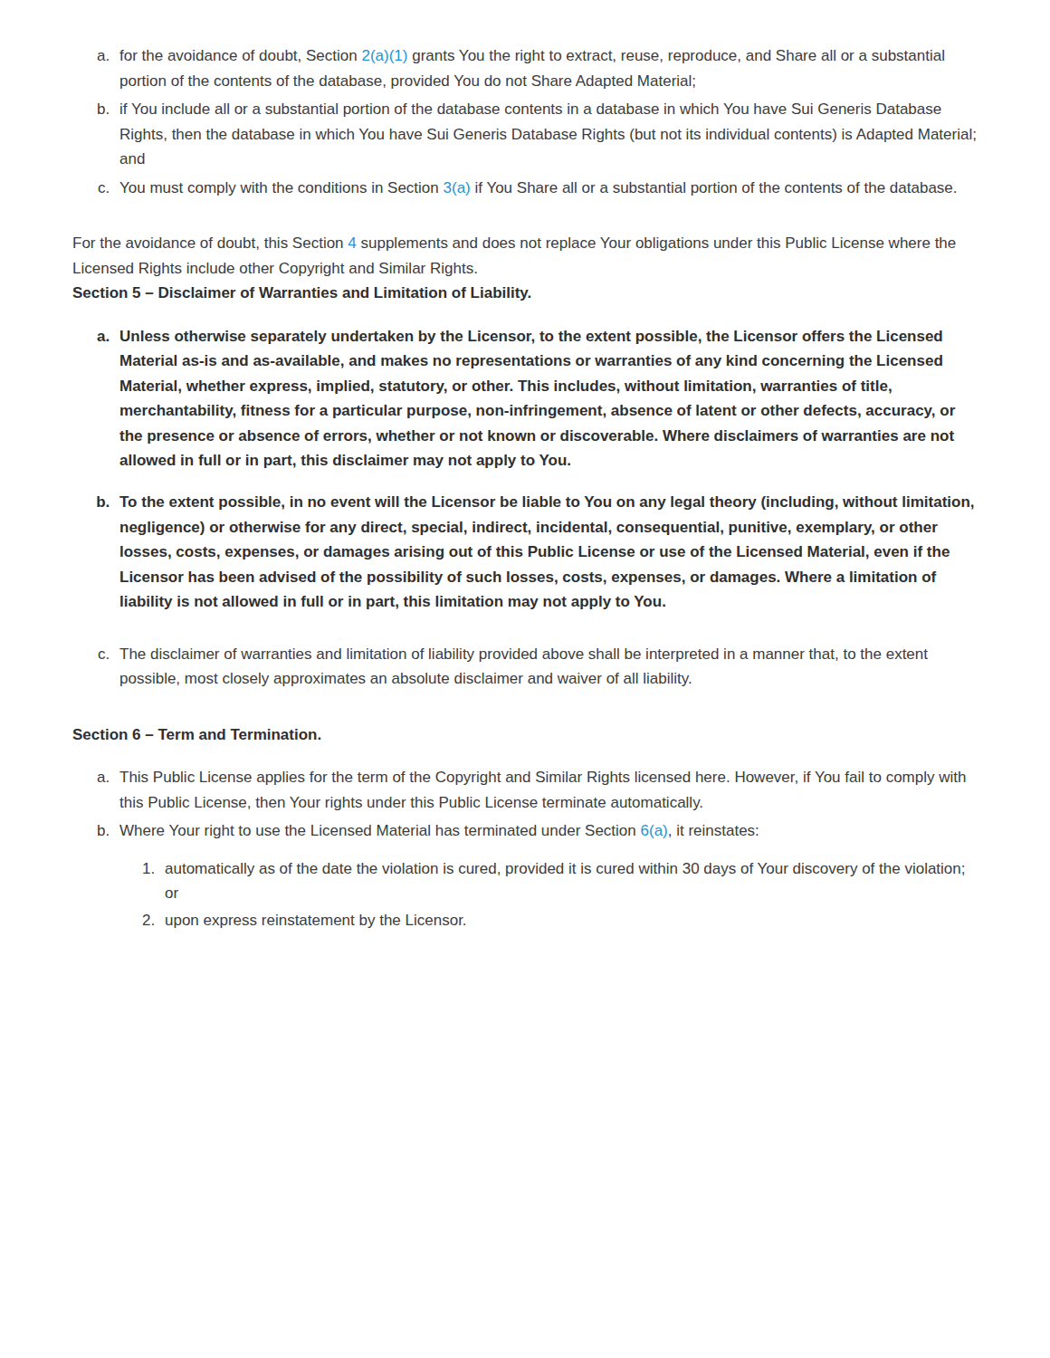for the avoidance of doubt, Section 2(a)(1) grants You the right to extract, reuse, reproduce, and Share all or a substantial portion of the contents of the database, provided You do not Share Adapted Material;
if You include all or a substantial portion of the database contents in a database in which You have Sui Generis Database Rights, then the database in which You have Sui Generis Database Rights (but not its individual contents) is Adapted Material; and
You must comply with the conditions in Section 3(a) if You Share all or a substantial portion of the contents of the database.
For the avoidance of doubt, this Section 4 supplements and does not replace Your obligations under this Public License where the Licensed Rights include other Copyright and Similar Rights.
Section 5 – Disclaimer of Warranties and Limitation of Liability.
Unless otherwise separately undertaken by the Licensor, to the extent possible, the Licensor offers the Licensed Material as-is and as-available, and makes no representations or warranties of any kind concerning the Licensed Material, whether express, implied, statutory, or other. This includes, without limitation, warranties of title, merchantability, fitness for a particular purpose, non-infringement, absence of latent or other defects, accuracy, or the presence or absence of errors, whether or not known or discoverable. Where disclaimers of warranties are not allowed in full or in part, this disclaimer may not apply to You.
To the extent possible, in no event will the Licensor be liable to You on any legal theory (including, without limitation, negligence) or otherwise for any direct, special, indirect, incidental, consequential, punitive, exemplary, or other losses, costs, expenses, or damages arising out of this Public License or use of the Licensed Material, even if the Licensor has been advised of the possibility of such losses, costs, expenses, or damages. Where a limitation of liability is not allowed in full or in part, this limitation may not apply to You.
The disclaimer of warranties and limitation of liability provided above shall be interpreted in a manner that, to the extent possible, most closely approximates an absolute disclaimer and waiver of all liability.
Section 6 – Term and Termination.
This Public License applies for the term of the Copyright and Similar Rights licensed here. However, if You fail to comply with this Public License, then Your rights under this Public License terminate automatically.
Where Your right to use the Licensed Material has terminated under Section 6(a), it reinstates:
automatically as of the date the violation is cured, provided it is cured within 30 days of Your discovery of the violation; or
upon express reinstatement by the Licensor.